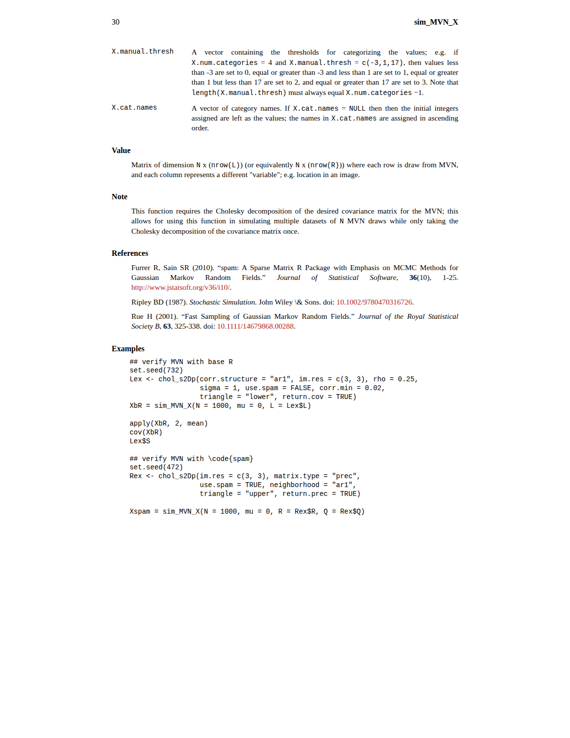30 sim_MVN_X
X.manual.thresh
A vector containing the thresholds for categorizing the values; e.g. if X.num.categories = 4 and X.manual.thresh = c(-3,1,17), then values less than -3 are set to 0, equal or greater than -3 and less than 1 are set to 1, equal or greater than 1 but less than 17 are set to 2, and equal or greater than 17 are set to 3. Note that length(X.manual.thresh) must always equal X.num.categories −1.
X.cat.names
A vector of category names. If X.cat.names = NULL then then the initial integers assigned are left as the values; the names in X.cat.names are assigned in ascending order.
Value
Matrix of dimension N x (nrow(L)) (or equivalently N x (nrow(R))) where each row is draw from MVN, and each column represents a different "variable"; e.g. location in an image.
Note
This function requires the Cholesky decomposition of the desired covariance matrix for the MVN; this allows for using this function in simulating multiple datasets of N MVN draws while only taking the Cholesky decomposition of the covariance matrix once.
References
Furrer R, Sain SR (2010). “spam: A Sparse Matrix R Package with Emphasis on MCMC Methods for Gaussian Markov Random Fields.” Journal of Statistical Software, 36(10), 1-25. http://www.jstatsoft.org/v36/i10/.
Ripley BD (1987). Stochastic Simulation. John Wiley \& Sons. doi: 10.1002/9780470316726.
Rue H (2001). “Fast Sampling of Gaussian Markov Random Fields.” Journal of the Royal Statistical Society B, 63, 325-338. doi: 10.1111/14679868.00288.
Examples
## verify MVN with base R
set.seed(732)
Lex <- chol_s2Dp(corr.structure = "ar1", im.res = c(3, 3), rho = 0.25,
                 sigma = 1, use.spam = FALSE, corr.min = 0.02,
                 triangle = "lower", return.cov = TRUE)
XbR = sim_MVN_X(N = 1000, mu = 0, L = Lex$L)

apply(XbR, 2, mean)
cov(XbR)
Lex$S

## verify MVN with \code{spam}
set.seed(472)
Rex <- chol_s2Dp(im.res = c(3, 3), matrix.type = "prec",
                 use.spam = TRUE, neighborhood = "ar1",
                 triangle = "upper", return.prec = TRUE)

Xspam = sim_MVN_X(N = 1000, mu = 0, R = Rex$R, Q = Rex$Q)